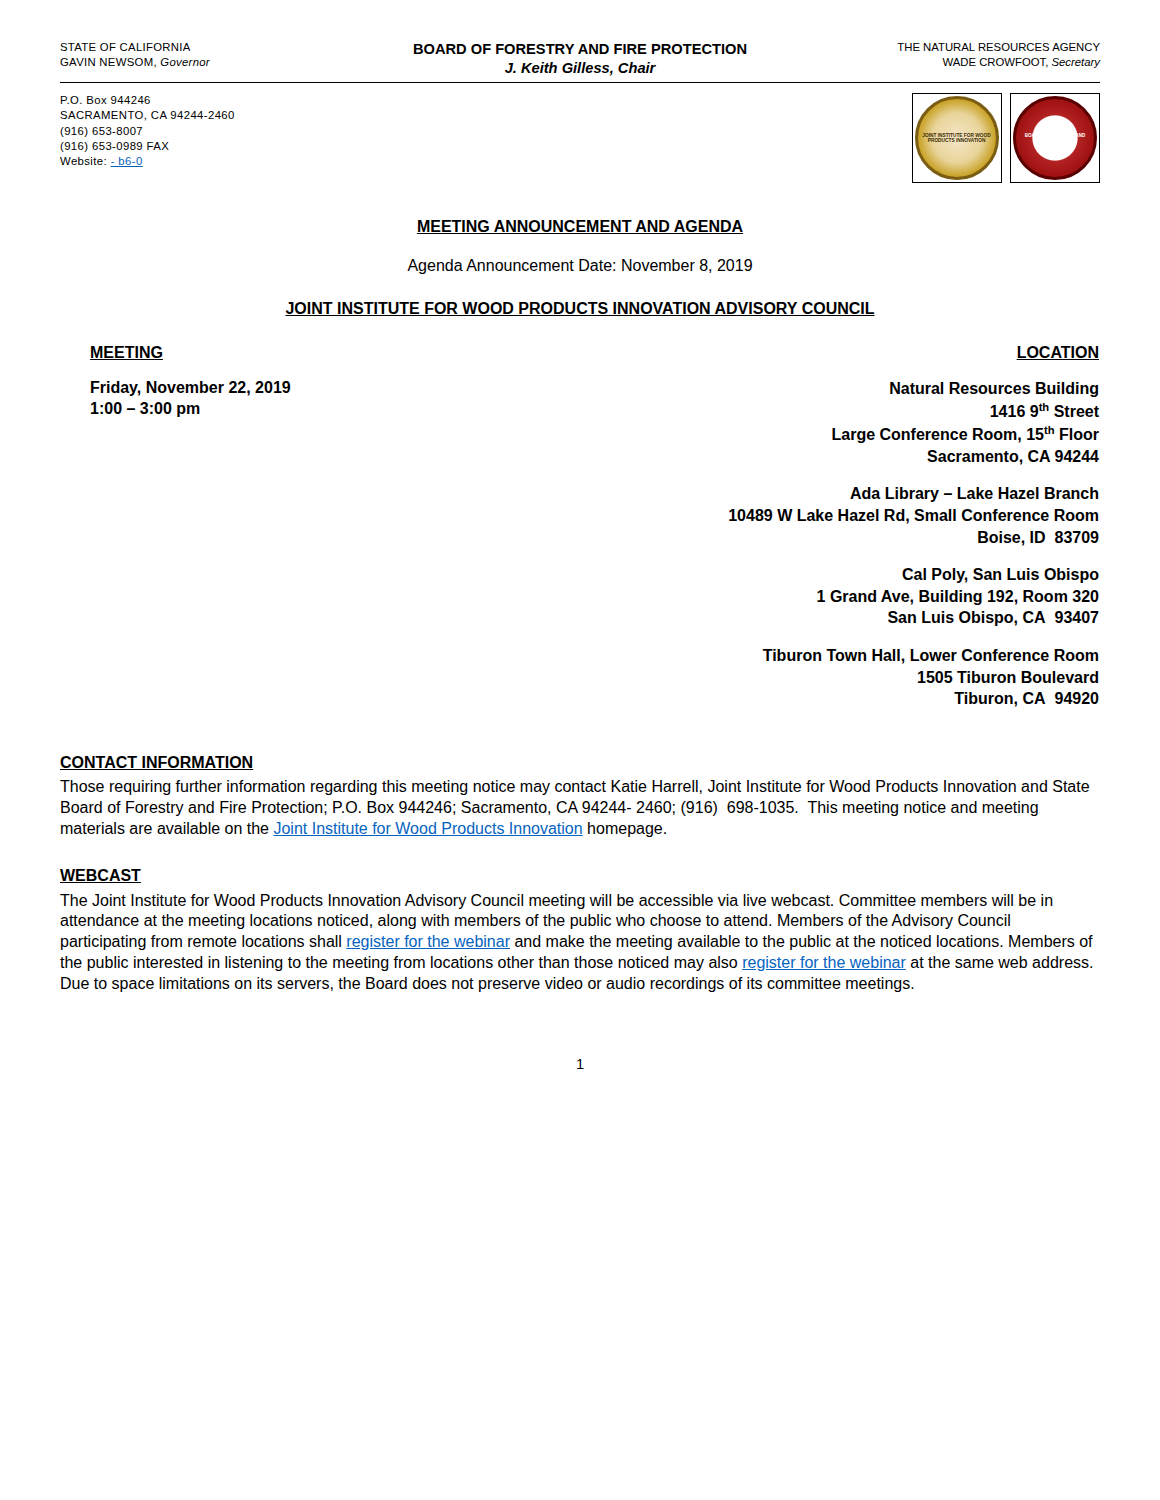| STATE OF CALIFORNIA GAVIN NEWSOM, Governor | BOARD OF FORESTRY AND FIRE PROTECTION J. Keith Gilless, Chair | THE NATURAL RESOURCES AGENCY WADE CROWFOOT, Secretary |
P.O. Box 944246
SACRAMENTO, CA 94244-2460
(916) 653-8007
(916) 653-0989 FAX
Website: - b6-0
MEETING ANNOUNCEMENT AND AGENDA
Agenda Announcement Date: November 8, 2019
JOINT INSTITUTE FOR WOOD PRODUCTS INNOVATION ADVISORY COUNCIL
| MEETING | LOCATION |
| --- | --- |
| Friday, November 22, 2019 1:00 – 3:00 pm | Natural Resources Building 1416 9 th Street Large Conference Room, 15 th Floor Sacramento, CA 94244 Ada Library – Lake Hazel Branch 10489 W Lake Hazel Rd, Small Conference Room Boise, ID 83709 Cal Poly, San Luis Obispo 1 Grand Ave, Building 192, Room 320 San Luis Obispo, CA 93407 Tiburon Town Hall, Lower Conference Room 1505 Tiburon Boulevard Tiburon, CA 94920 |
CONTACT INFORMATION
Those requiring further information regarding this meeting notice may contact Katie Harrell, Joint Institute for Wood Products Innovation and State Board of Forestry and Fire Protection; P.O. Box 944246; Sacramento, CA 94244- 2460; (916) 698-1035. This meeting notice and meeting materials are available on the Joint Institute for Wood Products Innovation homepage.
WEBCAST
The Joint Institute for Wood Products Innovation Advisory Council meeting will be accessible via live webcast. Committee members will be in attendance at the meeting locations noticed, along with members of the public who choose to attend. Members of the Advisory Council participating from remote locations shall register for the webinar and make the meeting available to the public at the noticed locations. Members of the public interested in listening to the meeting from locations other than those noticed may also register for the webinar at the same web address. Due to space limitations on its servers, the Board does not preserve video or audio recordings of its committee meetings.
1